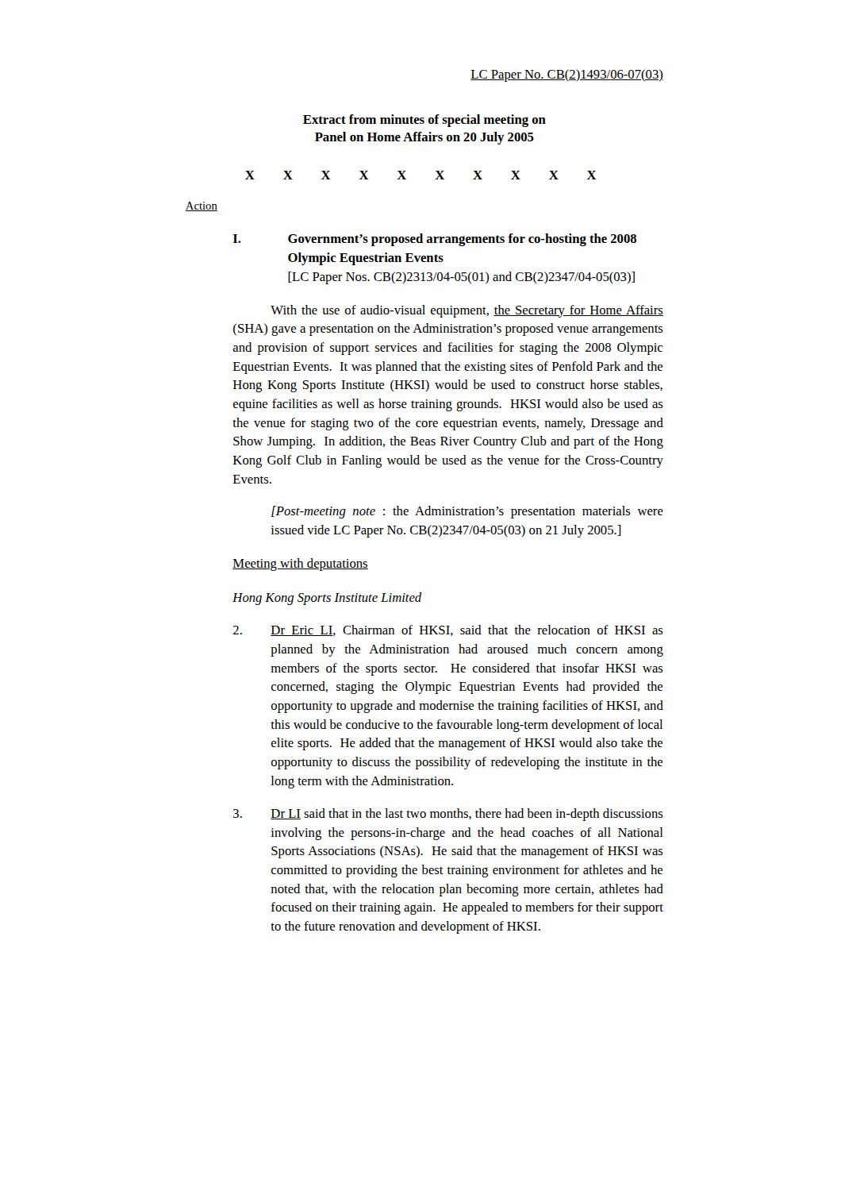LC Paper No. CB(2)1493/06-07(03)
Extract from minutes of special meeting on
Panel on Home Affairs on 20 July 2005
X X X X X X X X X X
Action
I.
Government’s proposed arrangements for co-hosting the 2008 Olympic Equestrian Events [LC Paper Nos. CB(2)2313/04-05(01) and CB(2)2347/04-05(03)]
With the use of audio-visual equipment, the Secretary for Home Affairs (SHA) gave a presentation on the Administration’s proposed venue arrangements and provision of support services and facilities for staging the 2008 Olympic Equestrian Events. It was planned that the existing sites of Penfold Park and the Hong Kong Sports Institute (HKSI) would be used to construct horse stables, equine facilities as well as horse training grounds. HKSI would also be used as the venue for staging two of the core equestrian events, namely, Dressage and Show Jumping. In addition, the Beas River Country Club and part of the Hong Kong Golf Club in Fanling would be used as the venue for the Cross-Country Events.
[Post-meeting note : the Administration’s presentation materials were issued vide LC Paper No. CB(2)2347/04-05(03) on 21 July 2005.]
Meeting with deputations
Hong Kong Sports Institute Limited
2.
Dr Eric LI, Chairman of HKSI, said that the relocation of HKSI as planned by the Administration had aroused much concern among members of the sports sector. He considered that insofar HKSI was concerned, staging the Olympic Equestrian Events had provided the opportunity to upgrade and modernise the training facilities of HKSI, and this would be conducive to the favourable long-term development of local elite sports. He added that the management of HKSI would also take the opportunity to discuss the possibility of redeveloping the institute in the long term with the Administration.
3.
Dr LI said that in the last two months, there had been in-depth discussions involving the persons-in-charge and the head coaches of all National Sports Associations (NSAs). He said that the management of HKSI was committed to providing the best training environment for athletes and he noted that, with the relocation plan becoming more certain, athletes had focused on their training again. He appealed to members for their support to the future renovation and development of HKSI.